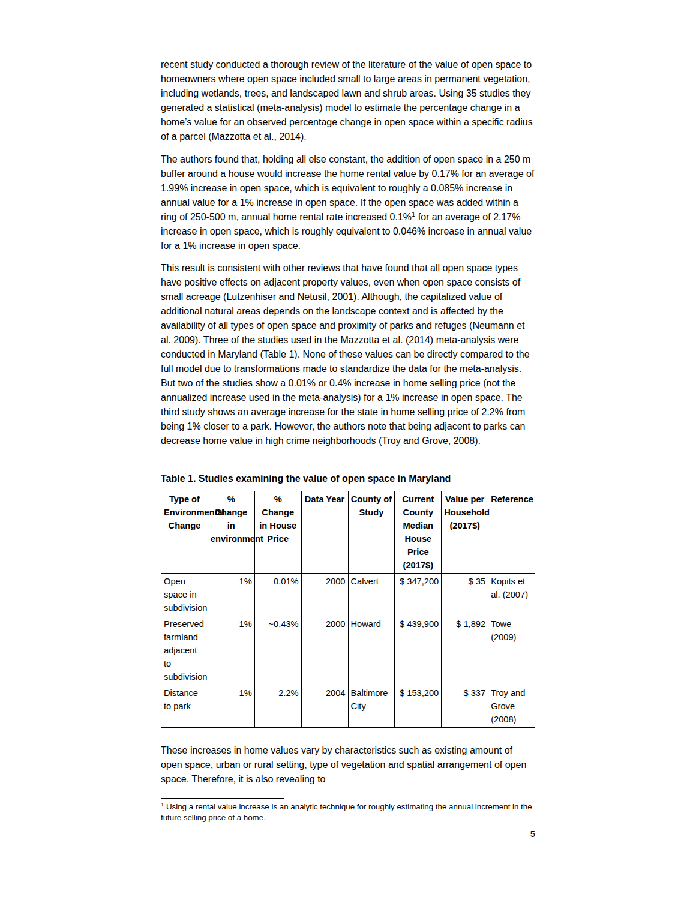recent study conducted a thorough review of the literature of the value of open space to homeowners where open space included small to large areas in permanent vegetation, including wetlands, trees, and landscaped lawn and shrub areas. Using 35 studies they generated a statistical (meta-analysis) model to estimate the percentage change in a home’s value for an observed percentage change in open space within a specific radius of a parcel (Mazzotta et al., 2014).
The authors found that, holding all else constant, the addition of open space in a 250 m buffer around a house would increase the home rental value by 0.17% for an average of 1.99% increase in open space, which is equivalent to roughly a 0.085% increase in annual value for a 1% increase in open space. If the open space was added within a ring of 250-500 m, annual home rental rate increased 0.1%1 for an average of 2.17% increase in open space, which is roughly equivalent to 0.046% increase in annual value for a 1% increase in open space.
This result is consistent with other reviews that have found that all open space types have positive effects on adjacent property values, even when open space consists of small acreage (Lutzenhiser and Netusil, 2001). Although, the capitalized value of additional natural areas depends on the landscape context and is affected by the availability of all types of open space and proximity of parks and refuges (Neumann et al. 2009). Three of the studies used in the Mazzotta et al. (2014) meta-analysis were conducted in Maryland (Table 1). None of these values can be directly compared to the full model due to transformations made to standardize the data for the meta-analysis. But two of the studies show a 0.01% or 0.4% increase in home selling price (not the annualized increase used in the meta-analysis) for a 1% increase in open space. The third study shows an average increase for the state in home selling price of 2.2% from being 1% closer to a park. However, the authors note that being adjacent to parks can decrease home value in high crime neighborhoods (Troy and Grove, 2008).
Table 1. Studies examining the value of open space in Maryland
| Type of Environmental Change | % Change in environment | % Change in House Price | Data Year | County of Study | Current County Median House Price (2017$) | Value per Household (2017$) | Reference |
| --- | --- | --- | --- | --- | --- | --- | --- |
| Open space in subdivision | 1% | 0.01% | 2000 | Calvert | $ 347,200 | $ 35 | Kopits et al. (2007) |
| Preserved farmland adjacent to subdivision | 1% | ~0.43% | 2000 | Howard | $ 439,900 | $ 1,892 | Towe (2009) |
| Distance to park | 1% | 2.2% | 2004 | Baltimore City | $ 153,200 | $ 337 | Troy and Grove (2008) |
These increases in home values vary by characteristics such as existing amount of open space, urban or rural setting, type of vegetation and spatial arrangement of open space. Therefore, it is also revealing to
1 Using a rental value increase is an analytic technique for roughly estimating the annual increment in the future selling price of a home.
5